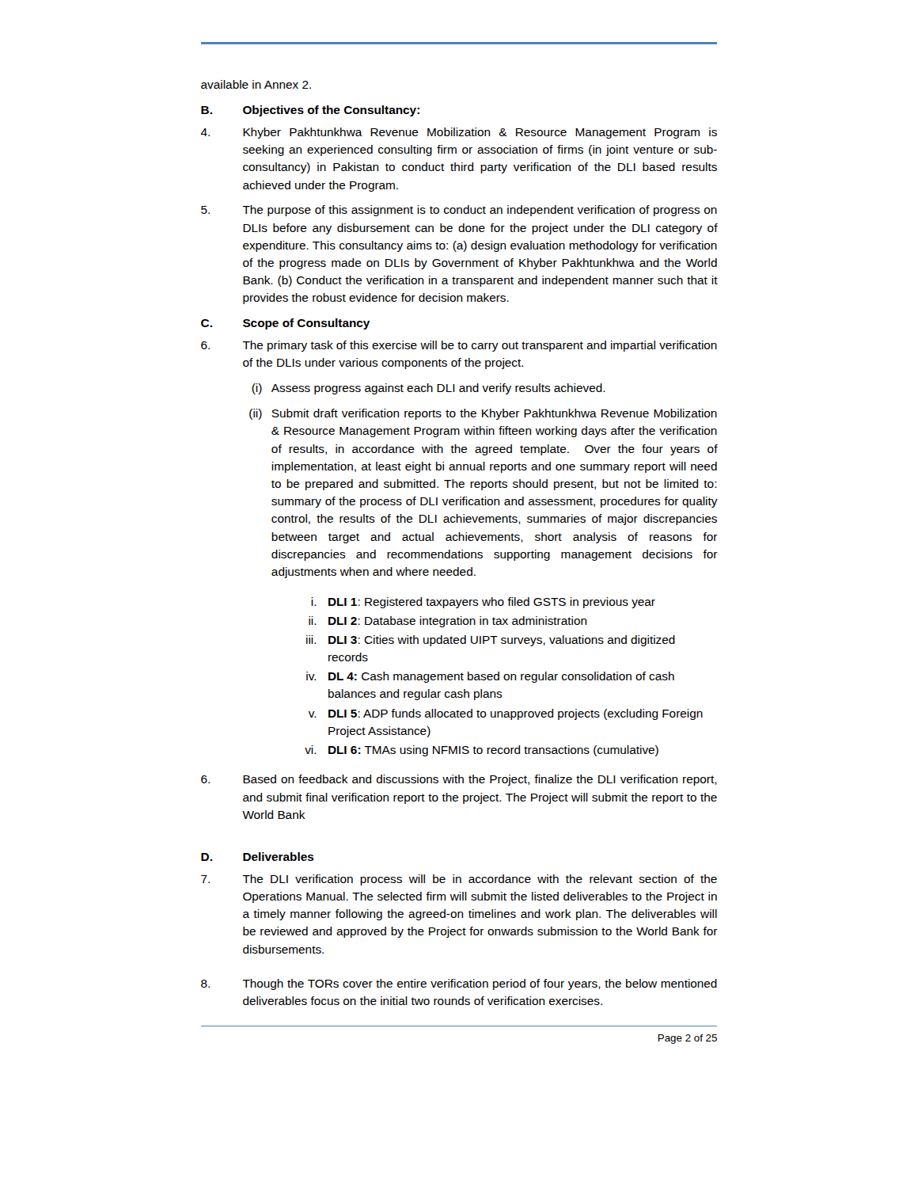available in Annex 2.
B. Objectives of the Consultancy:
4.
Khyber Pakhtunkhwa Revenue Mobilization & Resource Management Program is seeking an experienced consulting firm or association of firms (in joint venture or sub-consultancy) in Pakistan to conduct third party verification of the DLI based results achieved under the Program.
5.
The purpose of this assignment is to conduct an independent verification of progress on DLIs before any disbursement can be done for the project under the DLI category of expenditure. This consultancy aims to: (a) design evaluation methodology for verification of the progress made on DLIs by Government of Khyber Pakhtunkhwa and the World Bank. (b) Conduct the verification in a transparent and independent manner such that it provides the robust evidence for decision makers.
C. Scope of Consultancy
6.
The primary task of this exercise will be to carry out transparent and impartial verification of the DLIs under various components of the project.
(i) Assess progress against each DLI and verify results achieved.
(ii) Submit draft verification reports to the Khyber Pakhtunkhwa Revenue Mobilization & Resource Management Program within fifteen working days after the verification of results, in accordance with the agreed template. Over the four years of implementation, at least eight bi annual reports and one summary report will need to be prepared and submitted. The reports should present, but not be limited to: summary of the process of DLI verification and assessment, procedures for quality control, the results of the DLI achievements, summaries of major discrepancies between target and actual achievements, short analysis of reasons for discrepancies and recommendations supporting management decisions for adjustments when and where needed.
i. DLI 1: Registered taxpayers who filed GSTS in previous year
ii. DLI 2: Database integration in tax administration
iii. DLI 3: Cities with updated UIPT surveys, valuations and digitized records
iv. DL 4: Cash management based on regular consolidation of cash balances and regular cash plans
v. DLI 5: ADP funds allocated to unapproved projects (excluding Foreign Project Assistance)
vi. DLI 6: TMAs using NFMIS to record transactions (cumulative)
6.
Based on feedback and discussions with the Project, finalize the DLI verification report, and submit final verification report to the project. The Project will submit the report to the World Bank
D. Deliverables
7.
The DLI verification process will be in accordance with the relevant section of the Operations Manual. The selected firm will submit the listed deliverables to the Project in a timely manner following the agreed-on timelines and work plan. The deliverables will be reviewed and approved by the Project for onwards submission to the World Bank for disbursements.
8.
Though the TORs cover the entire verification period of four years, the below mentioned deliverables focus on the initial two rounds of verification exercises.
Page 2 of 25